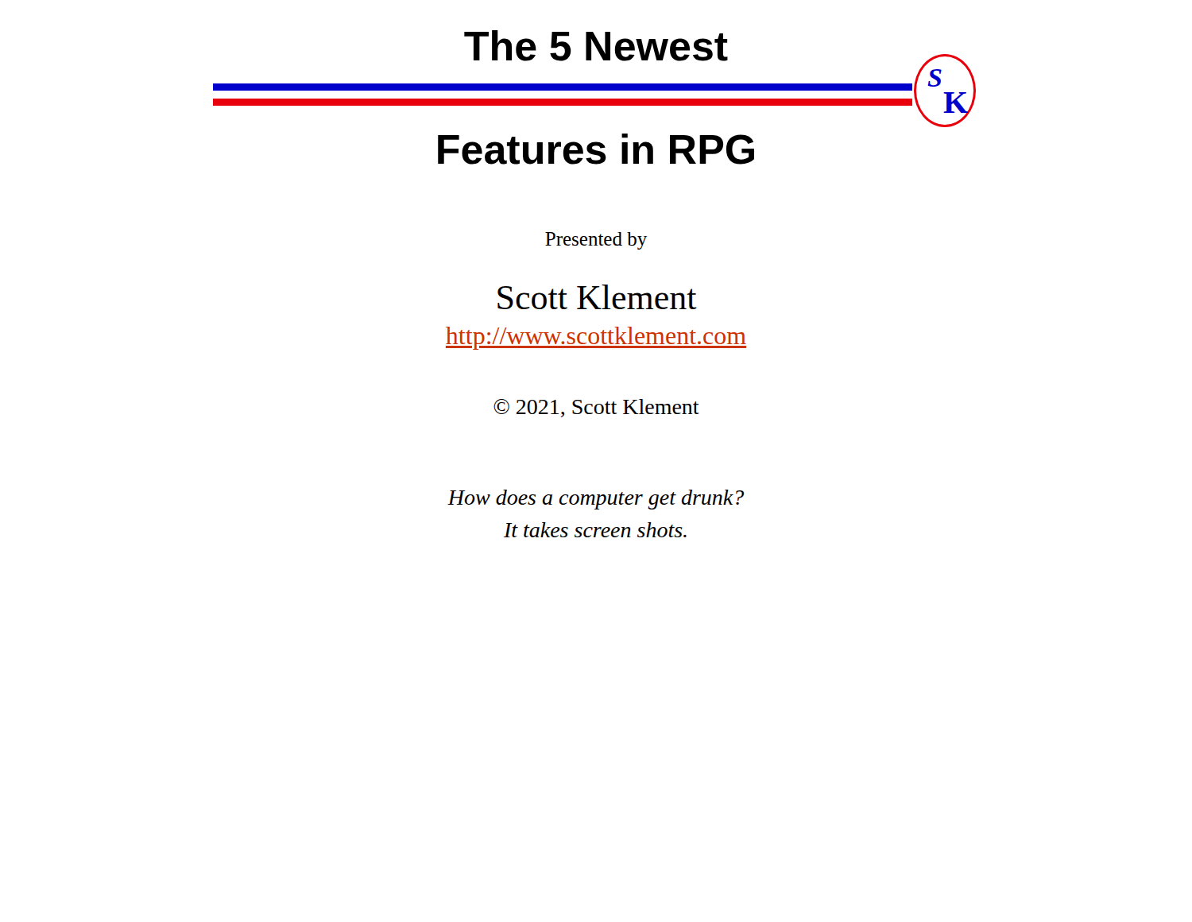S K
The 5 Newest
Features in RPG
Presented by
Scott Klement
http://www.scottklement.com
© 2021, Scott Klement
How does a computer get drunk?
It takes screen shots.